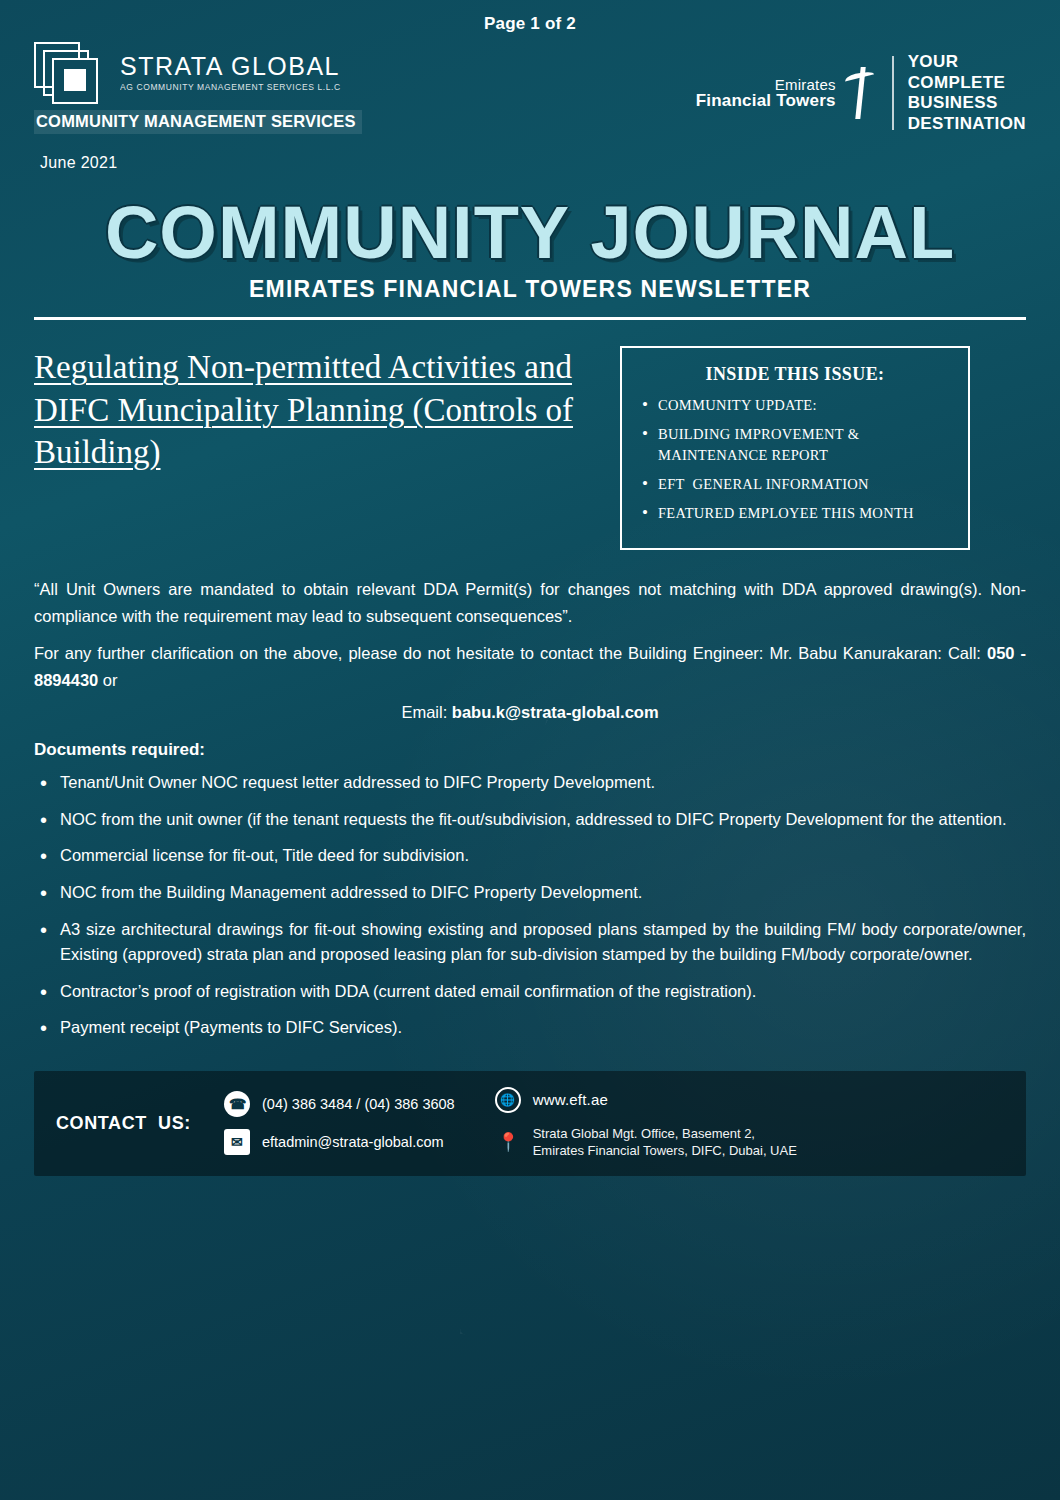Page 1 of 2
STRATA GLOBAL
AG COMMUNITY MANAGEMENT SERVICES L.L.C
COMMUNITY MANAGEMENT SERVICES
June 2021
Emirates
Financial Towers
YOUR
COMPLETE
BUSINESS
DESTINATION
COMMUNITY JOURNAL
EMIRATES FINANCIAL TOWERS NEWSLETTER
Regulating Non-permitted Activities and DIFC Muncipality Planning (Controls of Building)
INSIDE THIS ISSUE:
COMMUNITY UPDATE:
BUILDING IMPROVEMENT & MAINTENANCE REPORT
EFT GENERAL INFORMATION
FEATURED EMPLOYEE THIS MONTH
“All Unit Owners are mandated to obtain relevant DDA Permit(s) for changes not matching with DDA approved drawing(s). Non-compliance with the requirement may lead to subsequent consequences”.
For any further clarification on the above, please do not hesitate to contact the Building Engineer: Mr. Babu Kanurakaran: Call: 050 - 8894430 or
Email: babu.k@strata-global.com
Documents required:
Tenant/Unit Owner NOC request letter addressed to DIFC Property Development.
NOC from the unit owner (if the tenant requests the fit-out/subdivision, addressed to DIFC Property Development for the attention.
Commercial license for fit-out, Title deed for subdivision.
NOC from the Building Management addressed to DIFC Property Development.
A3 size architectural drawings for fit-out showing existing and proposed plans stamped by the building FM/ body corporate/owner, Existing (approved) strata plan and proposed leasing plan for sub-division stamped by the building FM/body corporate/owner.
Contractor’s proof of registration with DDA (current dated email confirmation of the registration).
Payment receipt (Payments to DIFC Services).
CONTACT US:
☎ (04) 386 3484 / (04) 386 3608
✉ eftadmin@strata-global.com
🌐 www.eft.ae
📍 Strata Global Mgt. Office, Basement 2,
Emirates Financial Towers, DIFC, Dubai, UAE